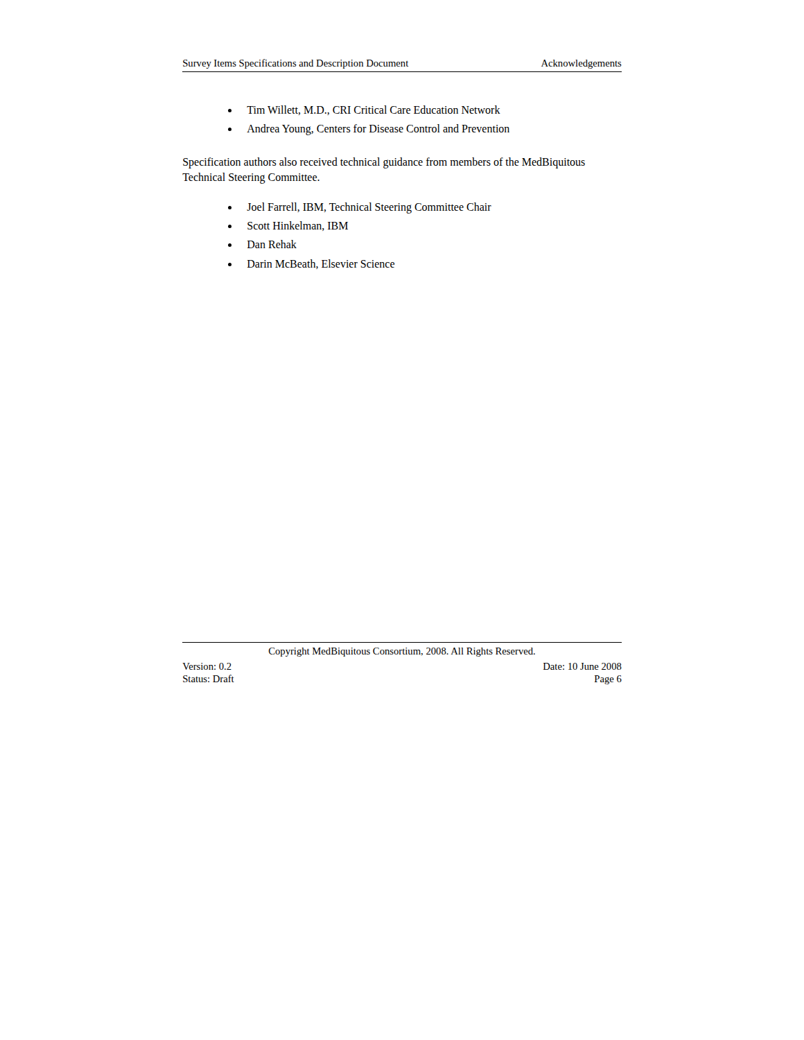Survey Items Specifications and Description Document
Acknowledgements
Tim Willett, M.D., CRI Critical Care Education Network
Andrea Young, Centers for Disease Control and Prevention
Specification authors also received technical guidance from members of the MedBiquitous Technical Steering Committee.
Joel Farrell, IBM, Technical Steering Committee Chair
Scott Hinkelman, IBM
Dan Rehak
Darin McBeath, Elsevier Science
Copyright MedBiquitous Consortium, 2008. All Rights Reserved.
Version: 0.2
Status: Draft
Date: 10 June 2008
Page 6